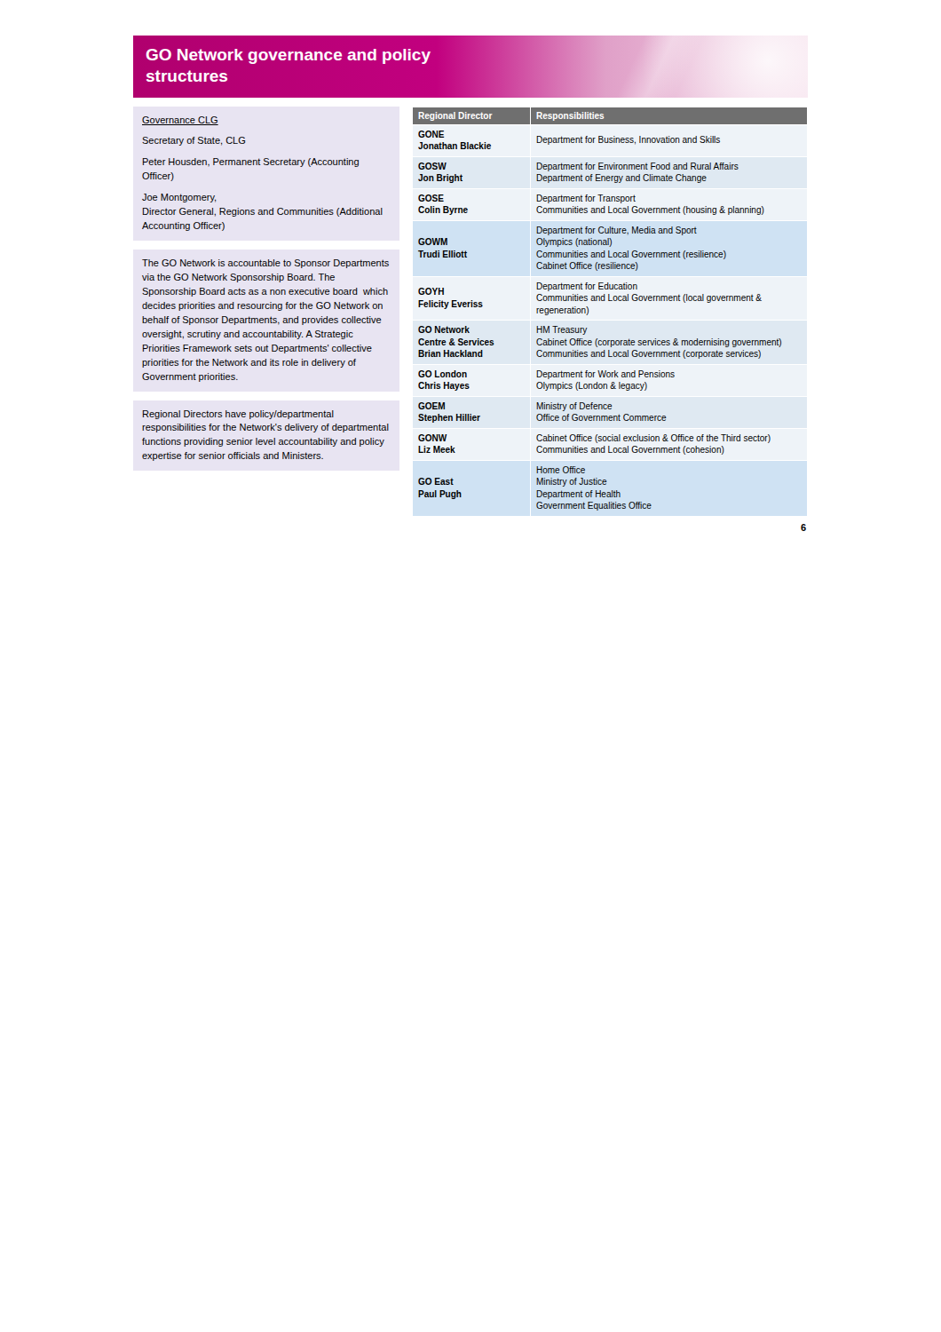GO Network governance and policy
structures
Governance CLG
Secretary of State, CLG
Peter Housden, Permanent Secretary (Accounting Officer)
Joe Montgomery,
Director General, Regions and Communities (Additional Accounting Officer)
The GO Network is accountable to Sponsor Departments via the GO Network Sponsorship Board. The Sponsorship Board acts as a non executive board which decides priorities and resourcing for the GO Network on behalf of Sponsor Departments, and provides collective oversight, scrutiny and accountability. A Strategic Priorities Framework sets out Departments' collective priorities for the Network and its role in delivery of Government priorities.
Regional Directors have policy/departmental responsibilities for the Network's delivery of departmental functions providing senior level accountability and policy expertise for senior officials and Ministers.
| Regional Director | Responsibilities |
| --- | --- |
| GONE Jonathan Blackie | Department for Business, Innovation and Skills |
| GOSW Jon Bright | Department for Environment Food and Rural Affairs Department of Energy and Climate Change |
| GOSE Colin Byrne | Department for Transport Communities and Local Government (housing & planning) |
| GOWM Trudi Elliott | Department for Culture, Media and Sport Olympics (national) Communities and Local Government (resilience) Cabinet Office (resilience) |
| GOYH Felicity Everiss | Department for Education Communities and Local Government (local government & regeneration) |
| GO Network Centre & Services Brian Hackland | HM Treasury Cabinet Office (corporate services & modernising government) Communities and Local Government (corporate services) |
| GO London Chris Hayes | Department for Work and Pensions Olympics (London & legacy) |
| GOEM Stephen Hillier | Ministry of Defence Office of Government Commerce |
| GONW Liz Meek | Cabinet Office (social exclusion & Office of the Third sector) Communities and Local Government (cohesion) |
| GO East Paul Pugh | Home Office Ministry of Justice Department of Health Government Equalities Office |
6